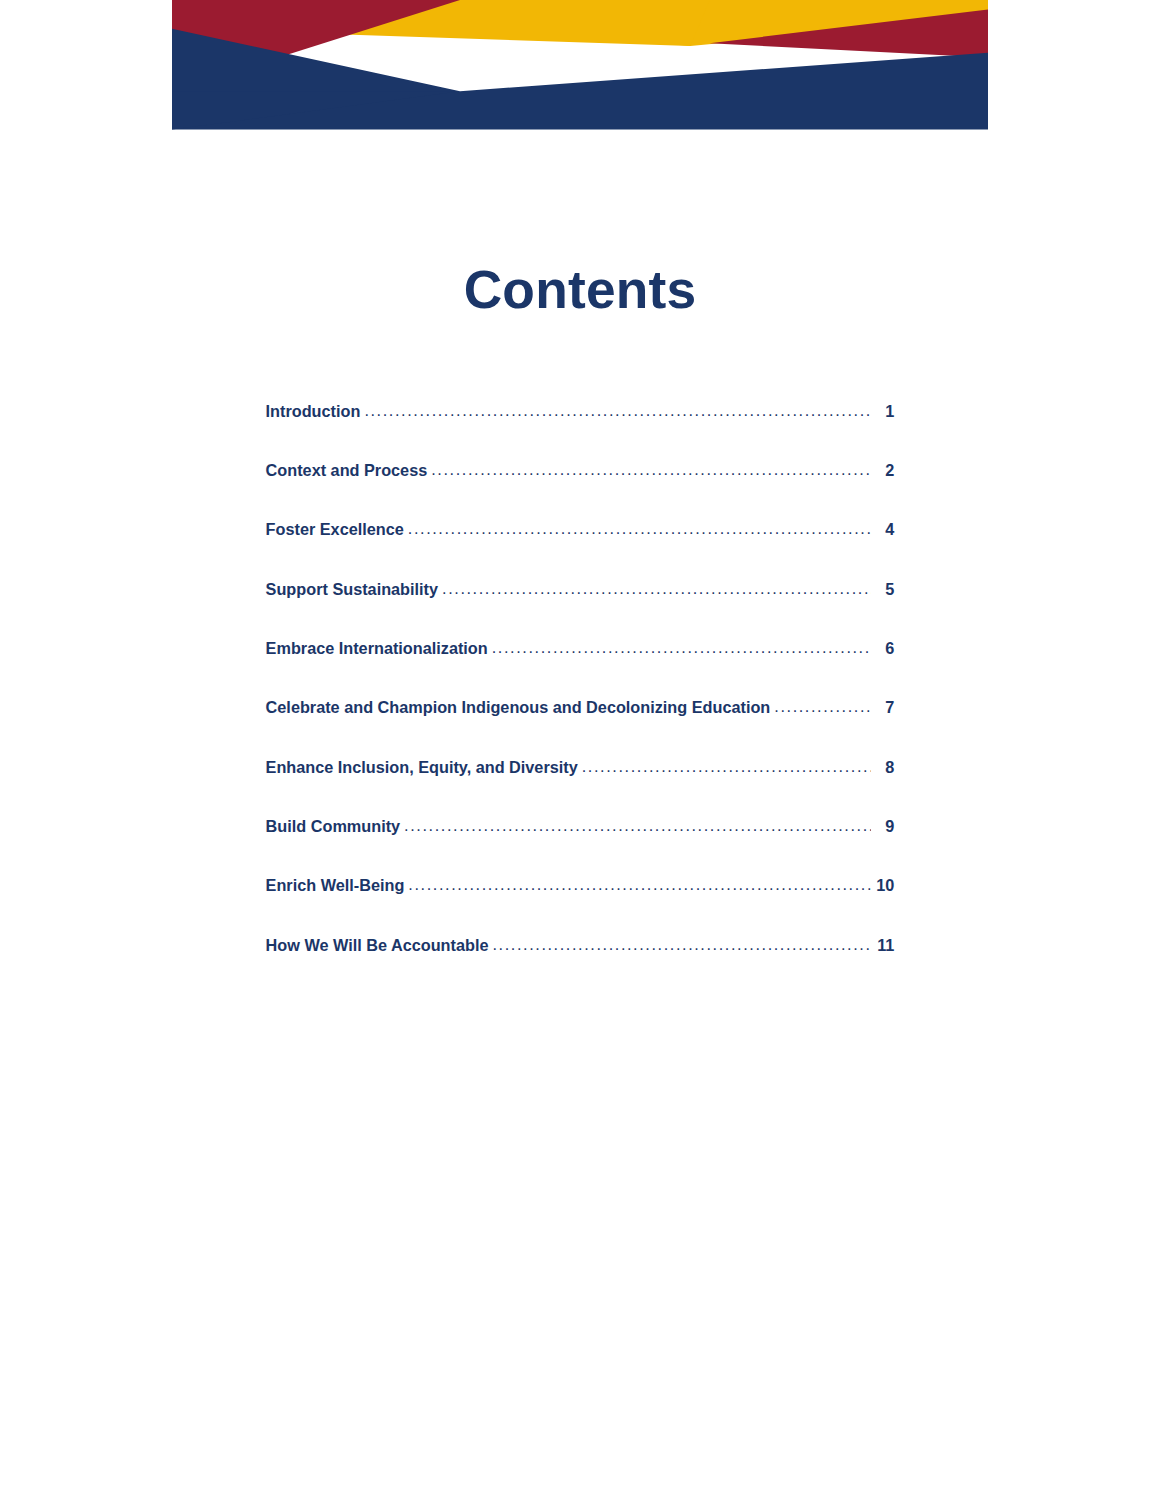Contents
Introduction ........................................................................................................................................... 1
Context and Process ............................................................................................................................. 2
Foster Excellence ................................................................................................................................... 4
Support Sustainability ......................................................................................................................... 5
Embrace Internationalization ......................................................................................................... 6
Celebrate and Champion Indigenous and Decolonizing Education ........................................... 7
Enhance Inclusion, Equity, and Diversity ......................................................................................... 8
Build Community ................................................................................................................................... 9
Enrich Well-Being ................................................................................................................................. 10
How We Will Be Accountable ......................................................................................................... 11